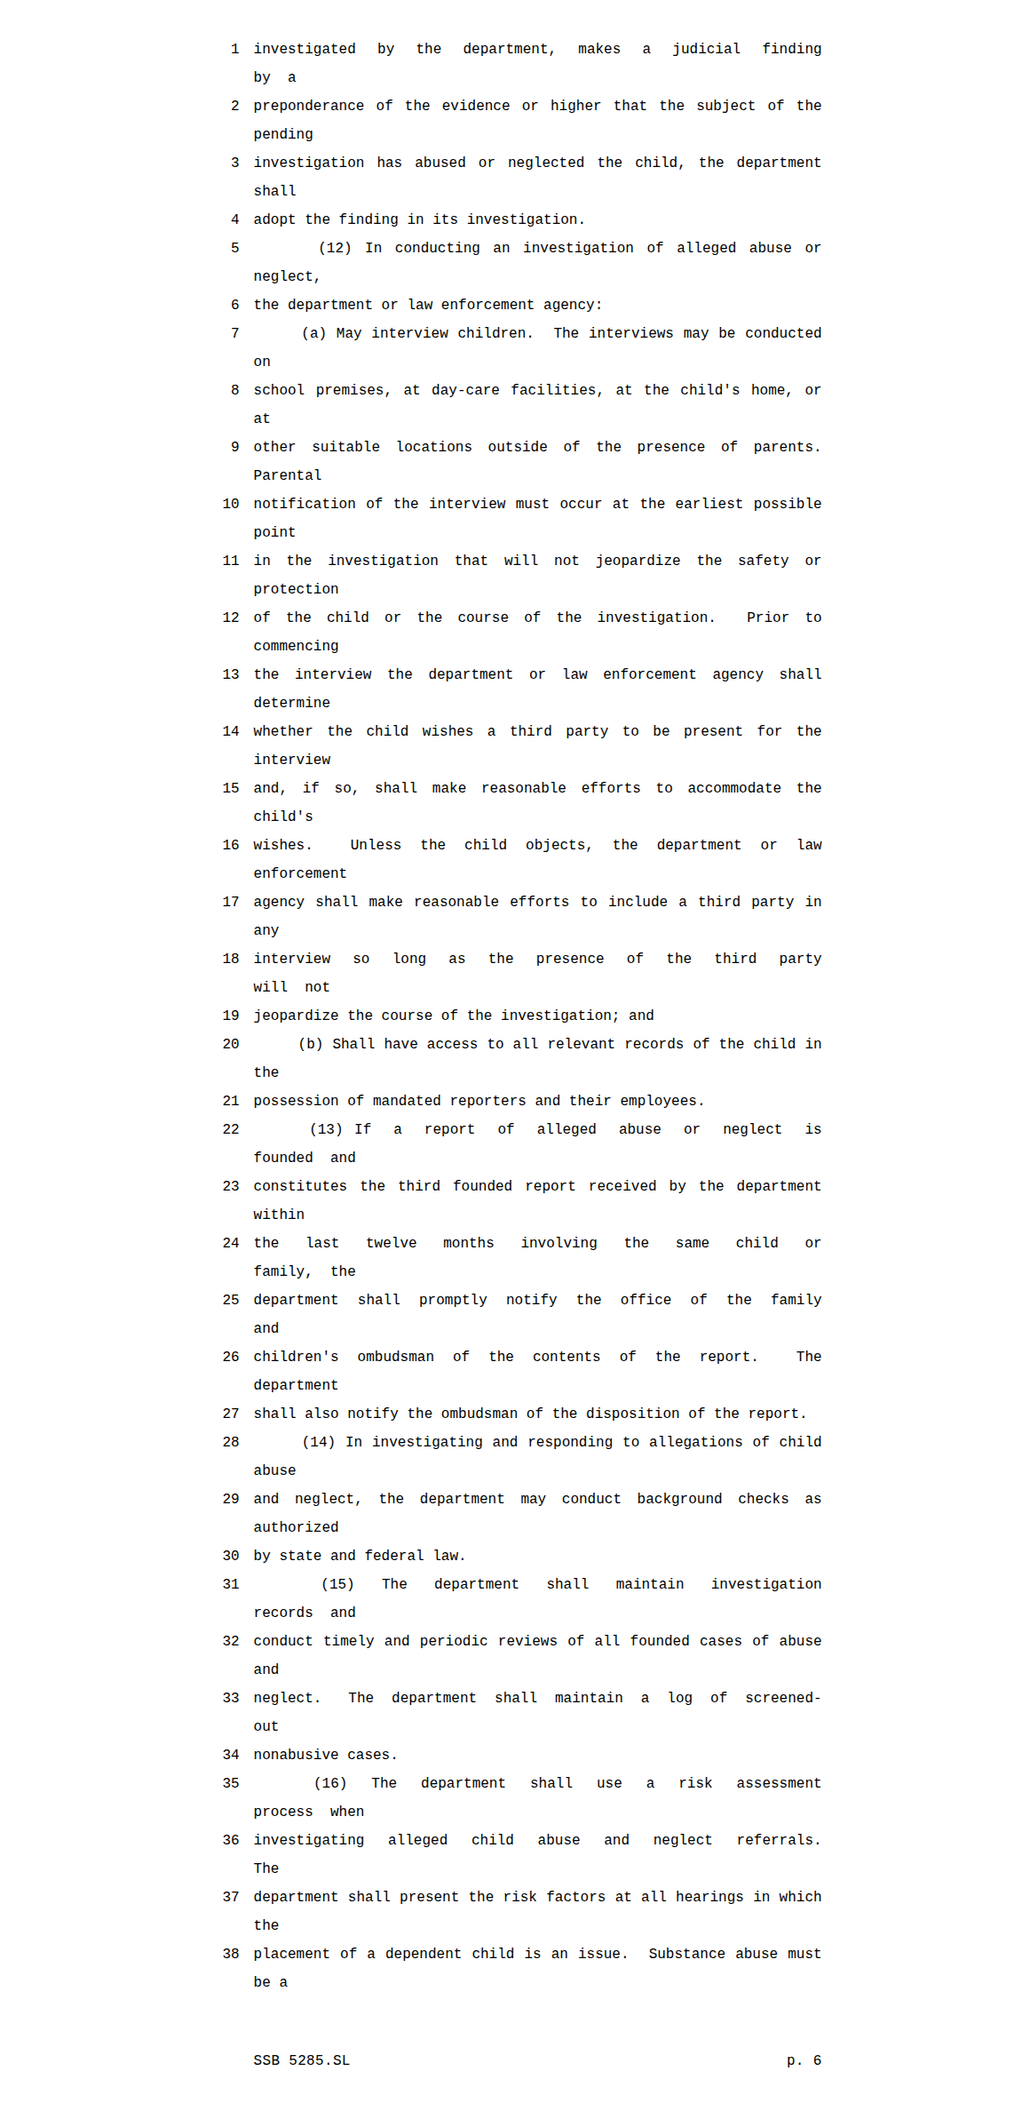investigated by the department, makes a judicial finding by a
preponderance of the evidence or higher that the subject of the pending
investigation has abused or neglected the child, the department shall
adopt the finding in its investigation.
(12) In conducting an investigation of alleged abuse or neglect,
the department or law enforcement agency:
(a) May interview children. The interviews may be conducted on
school premises, at day-care facilities, at the child's home, or at
other suitable locations outside of the presence of parents. Parental
notification of the interview must occur at the earliest possible point
in the investigation that will not jeopardize the safety or protection
of the child or the course of the investigation. Prior to commencing
the interview the department or law enforcement agency shall determine
whether the child wishes a third party to be present for the interview
and, if so, shall make reasonable efforts to accommodate the child's
wishes. Unless the child objects, the department or law enforcement
agency shall make reasonable efforts to include a third party in any
interview so long as the presence of the third party will not
jeopardize the course of the investigation; and
(b) Shall have access to all relevant records of the child in the
possession of mandated reporters and their employees.
(13) If a report of alleged abuse or neglect is founded and
constitutes the third founded report received by the department within
the last twelve months involving the same child or family, the
department shall promptly notify the office of the family and
children's ombudsman of the contents of the report. The department
shall also notify the ombudsman of the disposition of the report.
(14) In investigating and responding to allegations of child abuse
and neglect, the department may conduct background checks as authorized
by state and federal law.
(15) The department shall maintain investigation records and
conduct timely and periodic reviews of all founded cases of abuse and
neglect. The department shall maintain a log of screened-out
nonabusive cases.
(16) The department shall use a risk assessment process when
investigating alleged child abuse and neglect referrals. The
department shall present the risk factors at all hearings in which the
placement of a dependent child is an issue. Substance abuse must be a
SSB 5285.SL p. 6